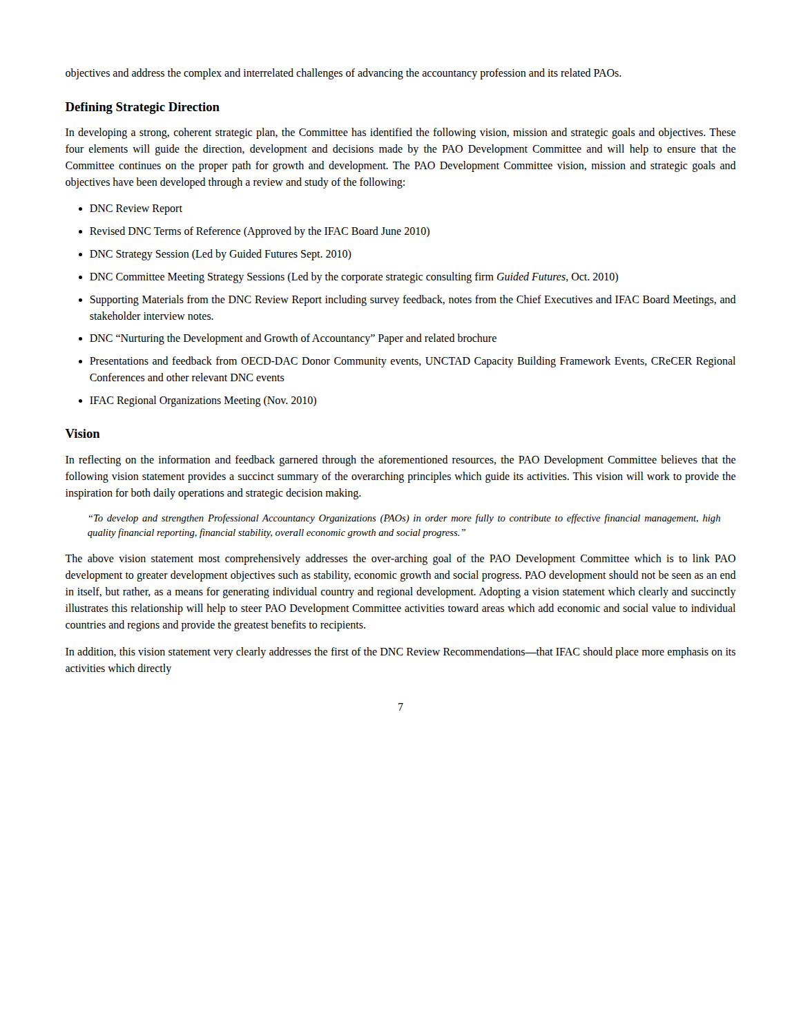objectives and address the complex and interrelated challenges of advancing the accountancy profession and its related PAOs.
Defining Strategic Direction
In developing a strong, coherent strategic plan, the Committee has identified the following vision, mission and strategic goals and objectives. These four elements will guide the direction, development and decisions made by the PAO Development Committee and will help to ensure that the Committee continues on the proper path for growth and development. The PAO Development Committee vision, mission and strategic goals and objectives have been developed through a review and study of the following:
DNC Review Report
Revised DNC Terms of Reference (Approved by the IFAC Board June 2010)
DNC Strategy Session (Led by Guided Futures Sept. 2010)
DNC Committee Meeting Strategy Sessions (Led by the corporate strategic consulting firm Guided Futures, Oct. 2010)
Supporting Materials from the DNC Review Report including survey feedback, notes from the Chief Executives and IFAC Board Meetings, and stakeholder interview notes.
DNC “Nurturing the Development and Growth of Accountancy” Paper and related brochure
Presentations and feedback from OECD-DAC Donor Community events, UNCTAD Capacity Building Framework Events, CReCER Regional Conferences and other relevant DNC events
IFAC Regional Organizations Meeting (Nov. 2010)
Vision
In reflecting on the information and feedback garnered through the aforementioned resources, the PAO Development Committee believes that the following vision statement provides a succinct summary of the overarching principles which guide its activities. This vision will work to provide the inspiration for both daily operations and strategic decision making.
“To develop and strengthen Professional Accountancy Organizations (PAOs) in order more fully to contribute to effective financial management, high quality financial reporting, financial stability, overall economic growth and social progress.”
The above vision statement most comprehensively addresses the over-arching goal of the PAO Development Committee which is to link PAO development to greater development objectives such as stability, economic growth and social progress. PAO development should not be seen as an end in itself, but rather, as a means for generating individual country and regional development. Adopting a vision statement which clearly and succinctly illustrates this relationship will help to steer PAO Development Committee activities toward areas which add economic and social value to individual countries and regions and provide the greatest benefits to recipients.
In addition, this vision statement very clearly addresses the first of the DNC Review Recommendations—that IFAC should place more emphasis on its activities which directly
7